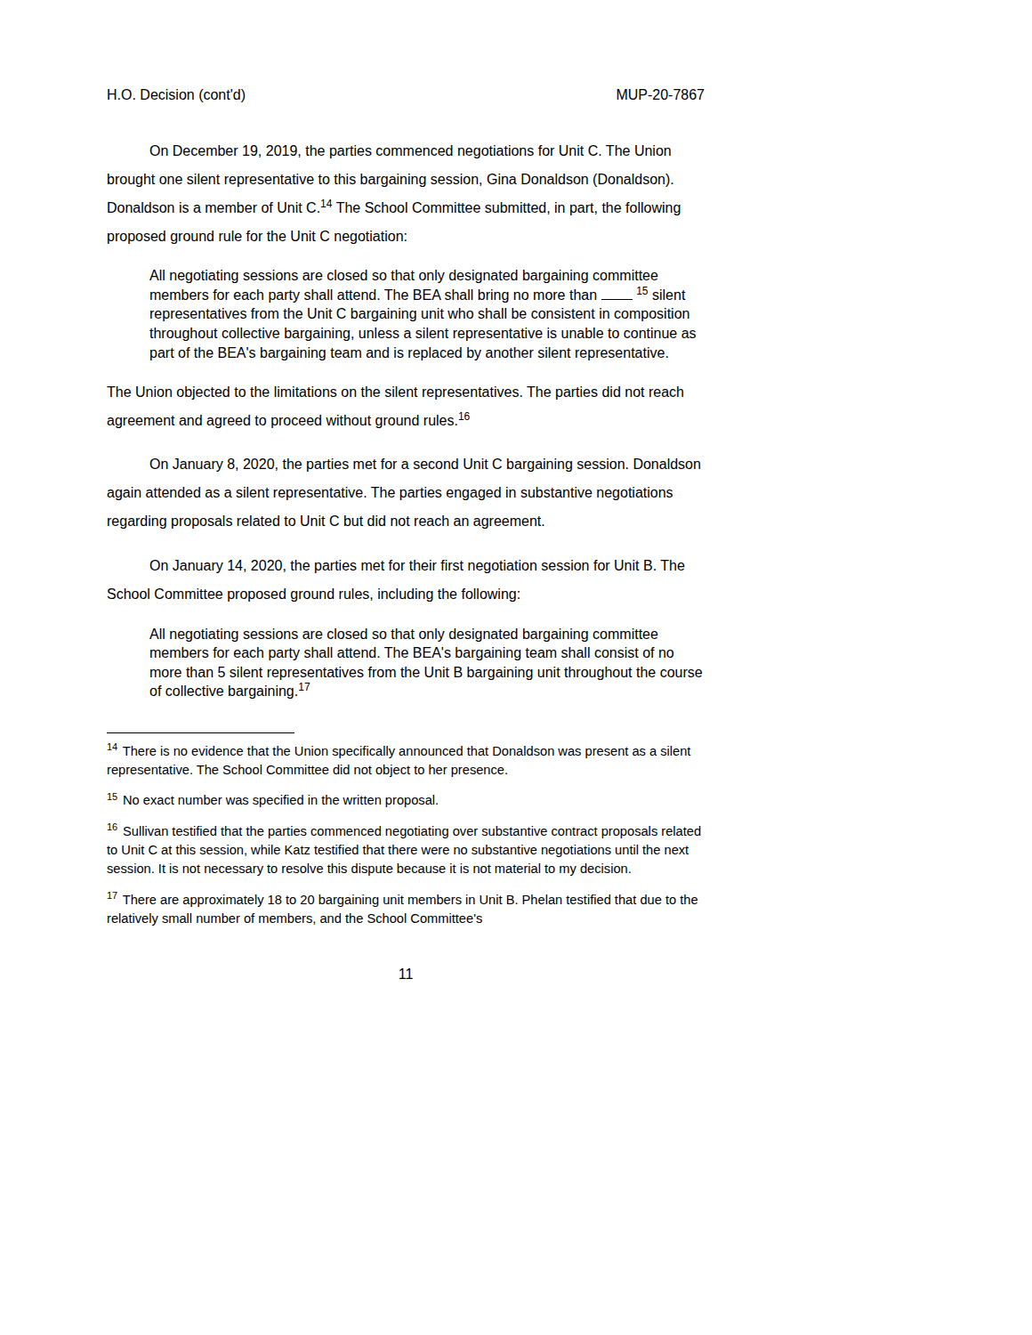H.O. Decision (cont'd)
MUP-20-7867
On December 19, 2019, the parties commenced negotiations for Unit C. The Union brought one silent representative to this bargaining session, Gina Donaldson (Donaldson). Donaldson is a member of Unit C.14 The School Committee submitted, in part, the following proposed ground rule for the Unit C negotiation:
All negotiating sessions are closed so that only designated bargaining committee members for each party shall attend. The BEA shall bring no more than 15 silent representatives from the Unit C bargaining unit who shall be consistent in composition throughout collective bargaining, unless a silent representative is unable to continue as part of the BEA's bargaining team and is replaced by another silent representative.
The Union objected to the limitations on the silent representatives. The parties did not reach agreement and agreed to proceed without ground rules.16
On January 8, 2020, the parties met for a second Unit C bargaining session. Donaldson again attended as a silent representative. The parties engaged in substantive negotiations regarding proposals related to Unit C but did not reach an agreement.
On January 14, 2020, the parties met for their first negotiation session for Unit B. The School Committee proposed ground rules, including the following:
All negotiating sessions are closed so that only designated bargaining committee members for each party shall attend. The BEA's bargaining team shall consist of no more than 5 silent representatives from the Unit B bargaining unit throughout the course of collective bargaining.17
14 There is no evidence that the Union specifically announced that Donaldson was present as a silent representative. The School Committee did not object to her presence.
15 No exact number was specified in the written proposal.
16 Sullivan testified that the parties commenced negotiating over substantive contract proposals related to Unit C at this session, while Katz testified that there were no substantive negotiations until the next session. It is not necessary to resolve this dispute because it is not material to my decision.
17 There are approximately 18 to 20 bargaining unit members in Unit B. Phelan testified that due to the relatively small number of members, and the School Committee's
11